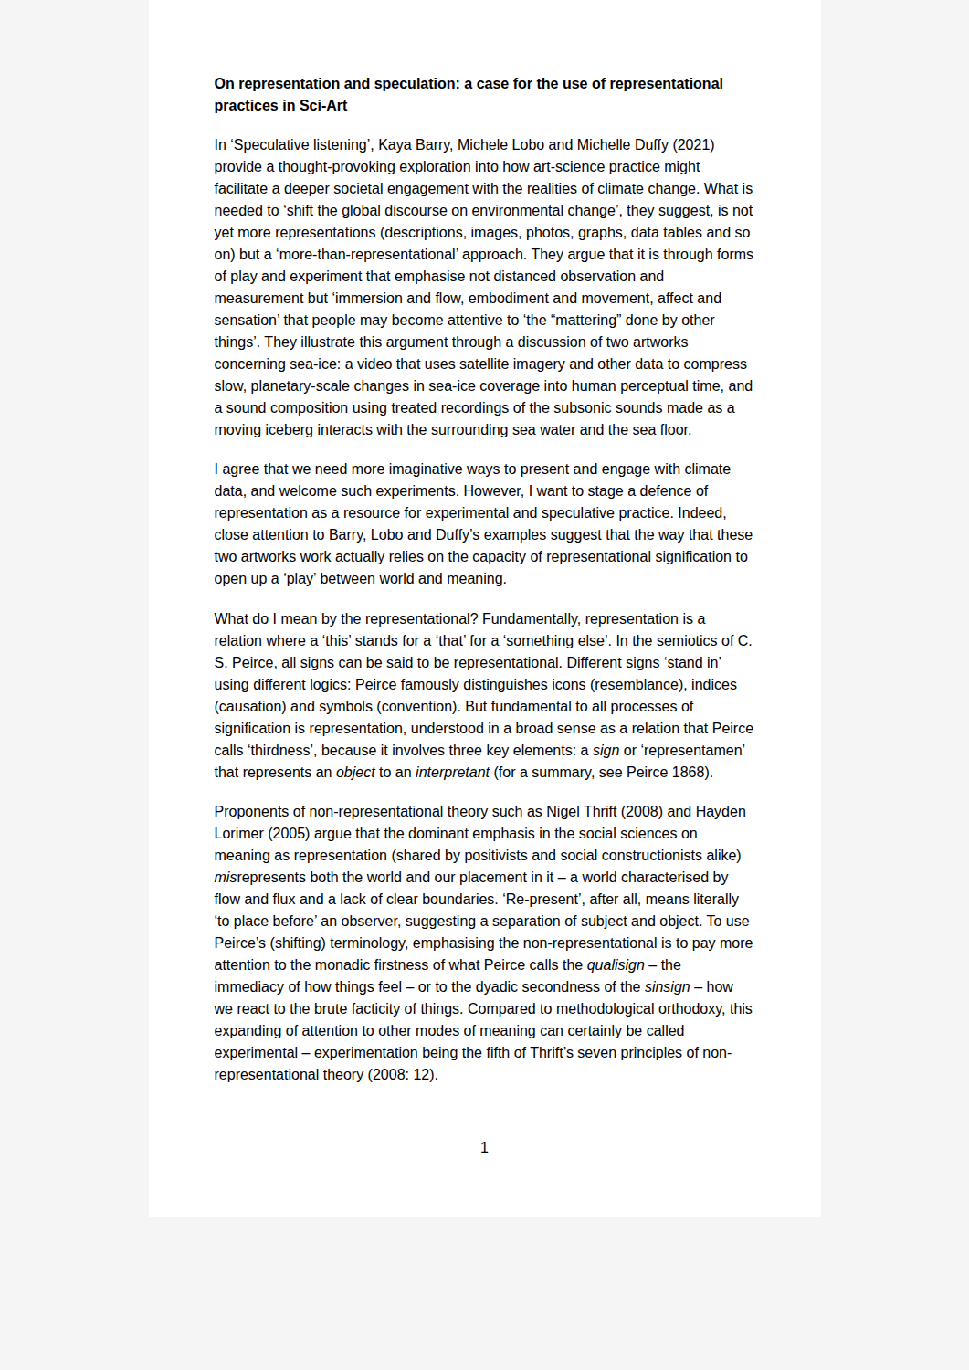On representation and speculation: a case for the use of representational practices in Sci-Art
In ‘Speculative listening’, Kaya Barry, Michele Lobo and Michelle Duffy (2021) provide a thought-provoking exploration into how art-science practice might facilitate a deeper societal engagement with the realities of climate change. What is needed to ‘shift the global discourse on environmental change’, they suggest, is not yet more representations (descriptions, images, photos, graphs, data tables and so on) but a ‘more-than-representational’ approach. They argue that it is through forms of play and experiment that emphasise not distanced observation and measurement but ‘immersion and flow, embodiment and movement, affect and sensation’ that people may become attentive to ‘the “mattering” done by other things’. They illustrate this argument through a discussion of two artworks concerning sea-ice: a video that uses satellite imagery and other data to compress slow, planetary-scale changes in sea-ice coverage into human perceptual time, and a sound composition using treated recordings of the subsonic sounds made as a moving iceberg interacts with the surrounding sea water and the sea floor.
I agree that we need more imaginative ways to present and engage with climate data, and welcome such experiments. However, I want to stage a defence of representation as a resource for experimental and speculative practice. Indeed, close attention to Barry, Lobo and Duffy’s examples suggest that the way that these two artworks work actually relies on the capacity of representational signification to open up a ‘play’ between world and meaning.
What do I mean by the representational? Fundamentally, representation is a relation where a ‘this’ stands for a ‘that’ for a ‘something else’. In the semiotics of C. S. Peirce, all signs can be said to be representational. Different signs ‘stand in’ using different logics: Peirce famously distinguishes icons (resemblance), indices (causation) and symbols (convention). But fundamental to all processes of signification is representation, understood in a broad sense as a relation that Peirce calls ‘thirdness’, because it involves three key elements: a sign or ‘representamen’ that represents an object to an interpretant (for a summary, see Peirce 1868).
Proponents of non-representational theory such as Nigel Thrift (2008) and Hayden Lorimer (2005) argue that the dominant emphasis in the social sciences on meaning as representation (shared by positivists and social constructionists alike) misrepresents both the world and our placement in it – a world characterised by flow and flux and a lack of clear boundaries. ‘Re-present’, after all, means literally ‘to place before’ an observer, suggesting a separation of subject and object. To use Peirce’s (shifting) terminology, emphasising the non-representational is to pay more attention to the monadic firstness of what Peirce calls the qualisign – the immediacy of how things feel – or to the dyadic secondness of the sinsign – how we react to the brute facticity of things. Compared to methodological orthodoxy, this expanding of attention to other modes of meaning can certainly be called experimental – experimentation being the fifth of Thrift’s seven principles of non-representational theory (2008: 12).
1